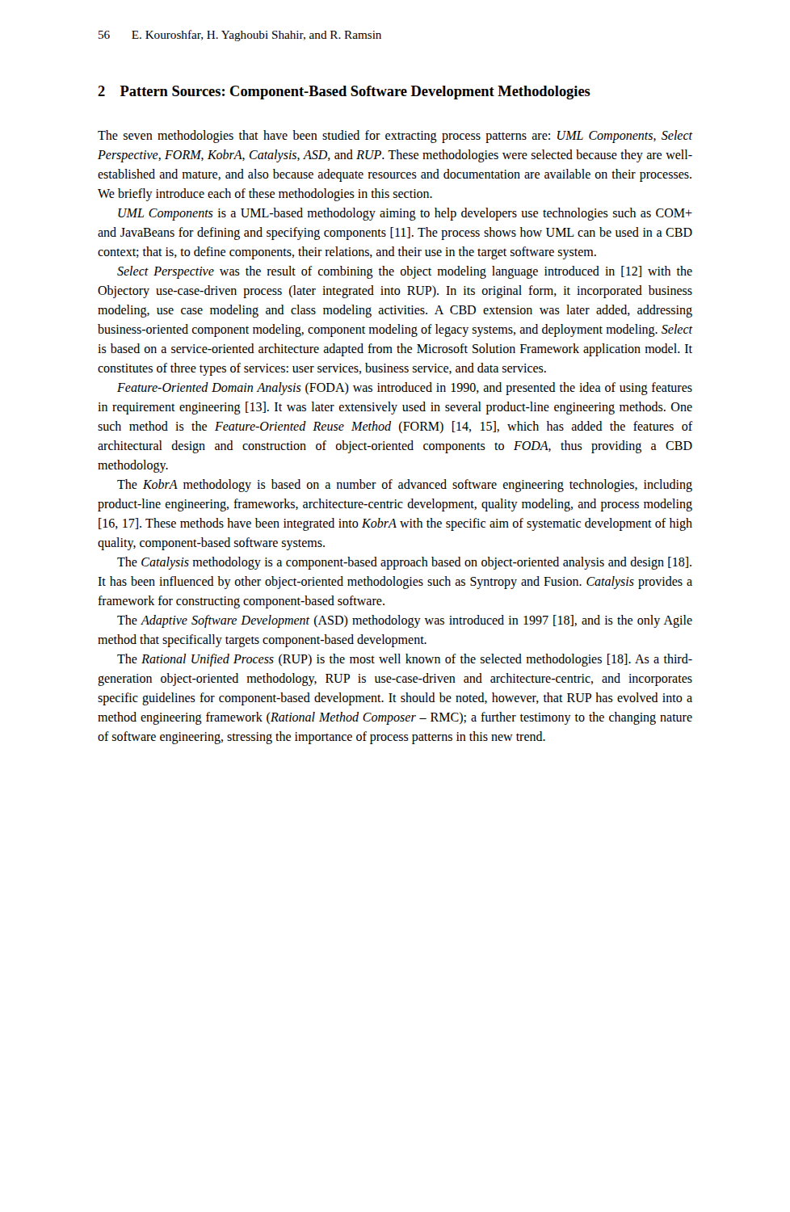56 E. Kouroshfar, H. Yaghoubi Shahir, and R. Ramsin
2 Pattern Sources: Component-Based Software Development Methodologies
The seven methodologies that have been studied for extracting process patterns are: UML Components, Select Perspective, FORM, KobrA, Catalysis, ASD, and RUP. These methodologies were selected because they are well-established and mature, and also because adequate resources and documentation are available on their processes. We briefly introduce each of these methodologies in this section.
UML Components is a UML-based methodology aiming to help developers use technologies such as COM+ and JavaBeans for defining and specifying components [11]. The process shows how UML can be used in a CBD context; that is, to define components, their relations, and their use in the target software system.
Select Perspective was the result of combining the object modeling language introduced in [12] with the Objectory use-case-driven process (later integrated into RUP). In its original form, it incorporated business modeling, use case modeling and class modeling activities. A CBD extension was later added, addressing business-oriented component modeling, component modeling of legacy systems, and deployment modeling. Select is based on a service-oriented architecture adapted from the Microsoft Solution Framework application model. It constitutes of three types of services: user services, business service, and data services.
Feature-Oriented Domain Analysis (FODA) was introduced in 1990, and presented the idea of using features in requirement engineering [13]. It was later extensively used in several product-line engineering methods. One such method is the Feature-Oriented Reuse Method (FORM) [14, 15], which has added the features of architectural design and construction of object-oriented components to FODA, thus providing a CBD methodology.
The KobrA methodology is based on a number of advanced software engineering technologies, including product-line engineering, frameworks, architecture-centric development, quality modeling, and process modeling [16, 17]. These methods have been integrated into KobrA with the specific aim of systematic development of high quality, component-based software systems.
The Catalysis methodology is a component-based approach based on object-oriented analysis and design [18]. It has been influenced by other object-oriented methodologies such as Syntropy and Fusion. Catalysis provides a framework for constructing component-based software.
The Adaptive Software Development (ASD) methodology was introduced in 1997 [18], and is the only Agile method that specifically targets component-based development.
The Rational Unified Process (RUP) is the most well known of the selected methodologies [18]. As a third-generation object-oriented methodology, RUP is use-case-driven and architecture-centric, and incorporates specific guidelines for component-based development. It should be noted, however, that RUP has evolved into a method engineering framework (Rational Method Composer – RMC); a further testimony to the changing nature of software engineering, stressing the importance of process patterns in this new trend.